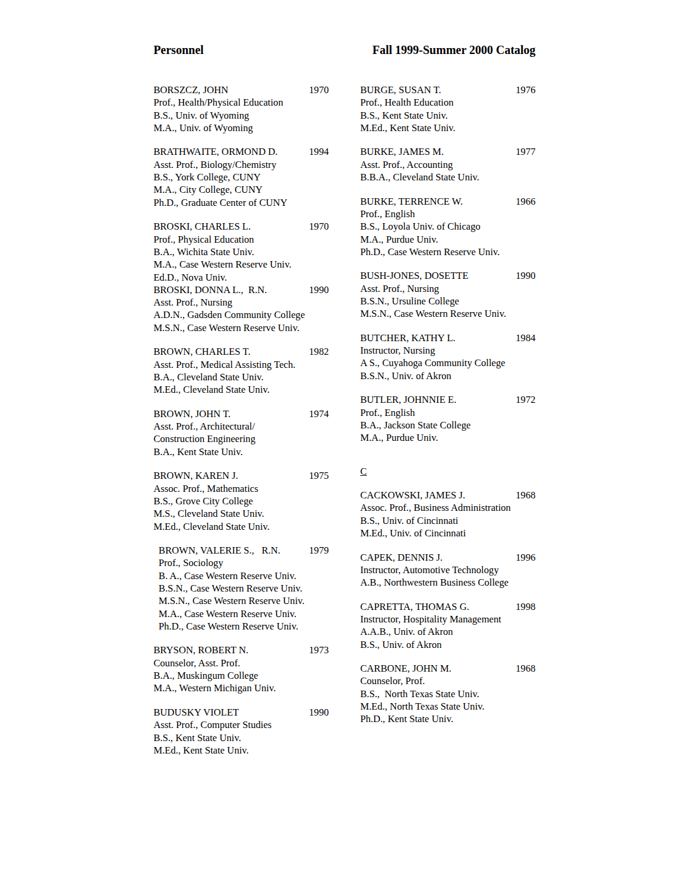Personnel
Fall 1999-Summer 2000 Catalog
Borszcz, John 1970
Prof., Health/Physical Education B.S., Univ. of Wyoming M.A., Univ. of Wyoming
Brathwaite, Ormond D. 1994
Asst. Prof., Biology/Chemistry B.S., York College, CUNY M.A., City College, CUNY Ph.D., Graduate Center of CUNY
Broski, Charles L. 1970
Prof., Physical Education B.A., Wichita State Univ. M.A., Case Western Reserve Univ. Ed.D., Nova Univ.
Broski, Donna L., R.N. 1990
Asst. Prof., Nursing A.D.N., Gadsden Community College M.S.N., Case Western Reserve Univ.
Brown, Charles T. 1982
Asst. Prof., Medical Assisting Tech. B.A., Cleveland State Univ. M.Ed., Cleveland State Univ.
Brown, John T. 1974
Asst. Prof., Architectural/ Construction Engineering B.A., Kent State Univ.
Brown, Karen J. 1975
Assoc. Prof., Mathematics B.S., Grove City College M.S., Cleveland State Univ. M.Ed., Cleveland State Univ.
Brown, Valerie S., R.N. 1979
Prof., Sociology B. A., Case Western Reserve Univ. B.S.N., Case Western Reserve Univ. M.S.N., Case Western Reserve Univ. M.A., Case Western Reserve Univ. Ph.D., Case Western Reserve Univ.
Bryson, Robert N. 1973
Counselor, Asst. Prof. B.A., Muskingum College M.A., Western Michigan Univ.
Budusky Violet 1990
Asst. Prof., Computer Studies B.S., Kent State Univ. M.Ed., Kent State Univ.
Burge, Susan T. 1976
Prof., Health Education B.S., Kent State Univ. M.Ed., Kent State Univ.
Burke, James M. 1977
Asst. Prof., Accounting B.B.A., Cleveland State Univ.
Burke, Terrence W. 1966
Prof., English B.S., Loyola Univ. of Chicago M.A., Purdue Univ. Ph.D., Case Western Reserve Univ.
Bush-Jones, Dosette 1990
Asst. Prof., Nursing B.S.N., Ursuline College M.S.N., Case Western Reserve Univ.
Butcher, Kathy L. 1984
Instructor, Nursing A S., Cuyahoga Community College B.S.N., Univ. of Akron
Butler, Johnnie E. 1972
Prof., English B.A., Jackson State College M.A., Purdue Univ.
C
Cackowski, James J. 1968
Assoc. Prof., Business Administration B.S., Univ. of Cincinnati M.Ed., Univ. of Cincinnati
Capek, Dennis J. 1996
Instructor, Automotive Technology A.B., Northwestern Business College
Capretta, Thomas G. 1998
Instructor, Hospitality Management A.A.B., Univ. of Akron B.S., Univ. of Akron
Carbone, John M. 1968
Counselor, Prof. B.S., North Texas State Univ. M.Ed., North Texas State Univ. Ph.D., Kent State Univ.